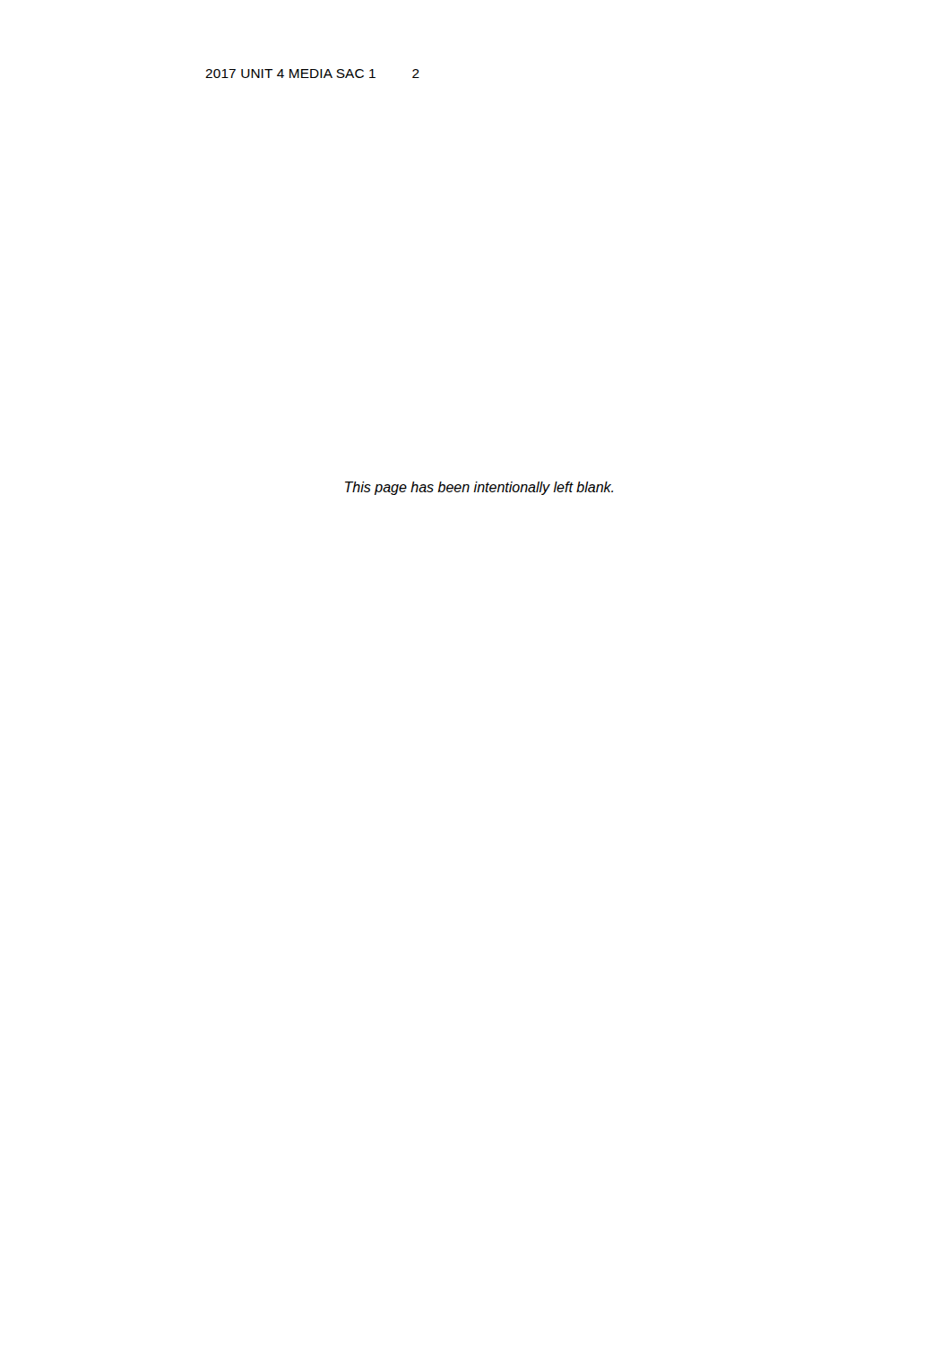2017 UNIT 4 MEDIA SAC 1 2
This page has been intentionally left blank.